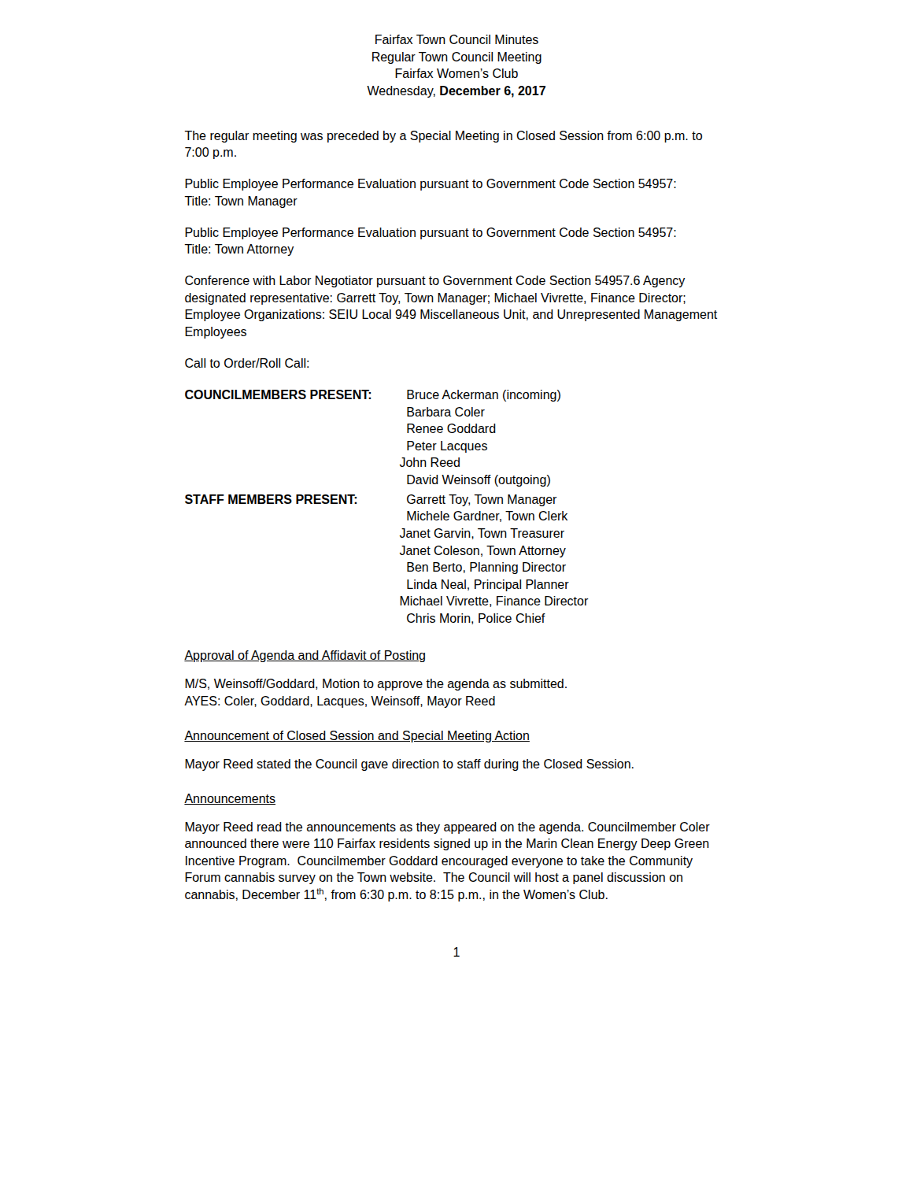Fairfax Town Council Minutes
Regular Town Council Meeting
Fairfax Women’s Club
Wednesday, December 6, 2017
The regular meeting was preceded by a Special Meeting in Closed Session from 6:00 p.m. to 7:00 p.m.
Public Employee Performance Evaluation pursuant to Government Code Section 54957:
Title: Town Manager
Public Employee Performance Evaluation pursuant to Government Code Section 54957:
Title: Town Attorney
Conference with Labor Negotiator pursuant to Government Code Section 54957.6 Agency designated representative: Garrett Toy, Town Manager; Michael Vivrette, Finance Director; Employee Organizations: SEIU Local 949 Miscellaneous Unit, and Unrepresented Management Employees
Call to Order/Roll Call:
| COUNCILMEMBERS PRESENT: | Bruce Ackerman (incoming) Barbara Coler Renee Goddard Peter Lacques John Reed David Weinsoff (outgoing) |
| STAFF MEMBERS PRESENT: | Garrett Toy, Town Manager Michele Gardner, Town Clerk Janet Garvin, Town Treasurer Janet Coleson, Town Attorney Ben Berto, Planning Director Linda Neal, Principal Planner Michael Vivrette, Finance Director Chris Morin, Police Chief |
Approval of Agenda and Affidavit of Posting
M/S, Weinsoff/Goddard, Motion to approve the agenda as submitted.
AYES: Coler, Goddard, Lacques, Weinsoff, Mayor Reed
Announcement of Closed Session and Special Meeting Action
Mayor Reed stated the Council gave direction to staff during the Closed Session.
Announcements
Mayor Reed read the announcements as they appeared on the agenda. Councilmember Coler announced there were 110 Fairfax residents signed up in the Marin Clean Energy Deep Green Incentive Program. Councilmember Goddard encouraged everyone to take the Community Forum cannabis survey on the Town website. The Council will host a panel discussion on cannabis, December 11th, from 6:30 p.m. to 8:15 p.m., in the Women’s Club.
1